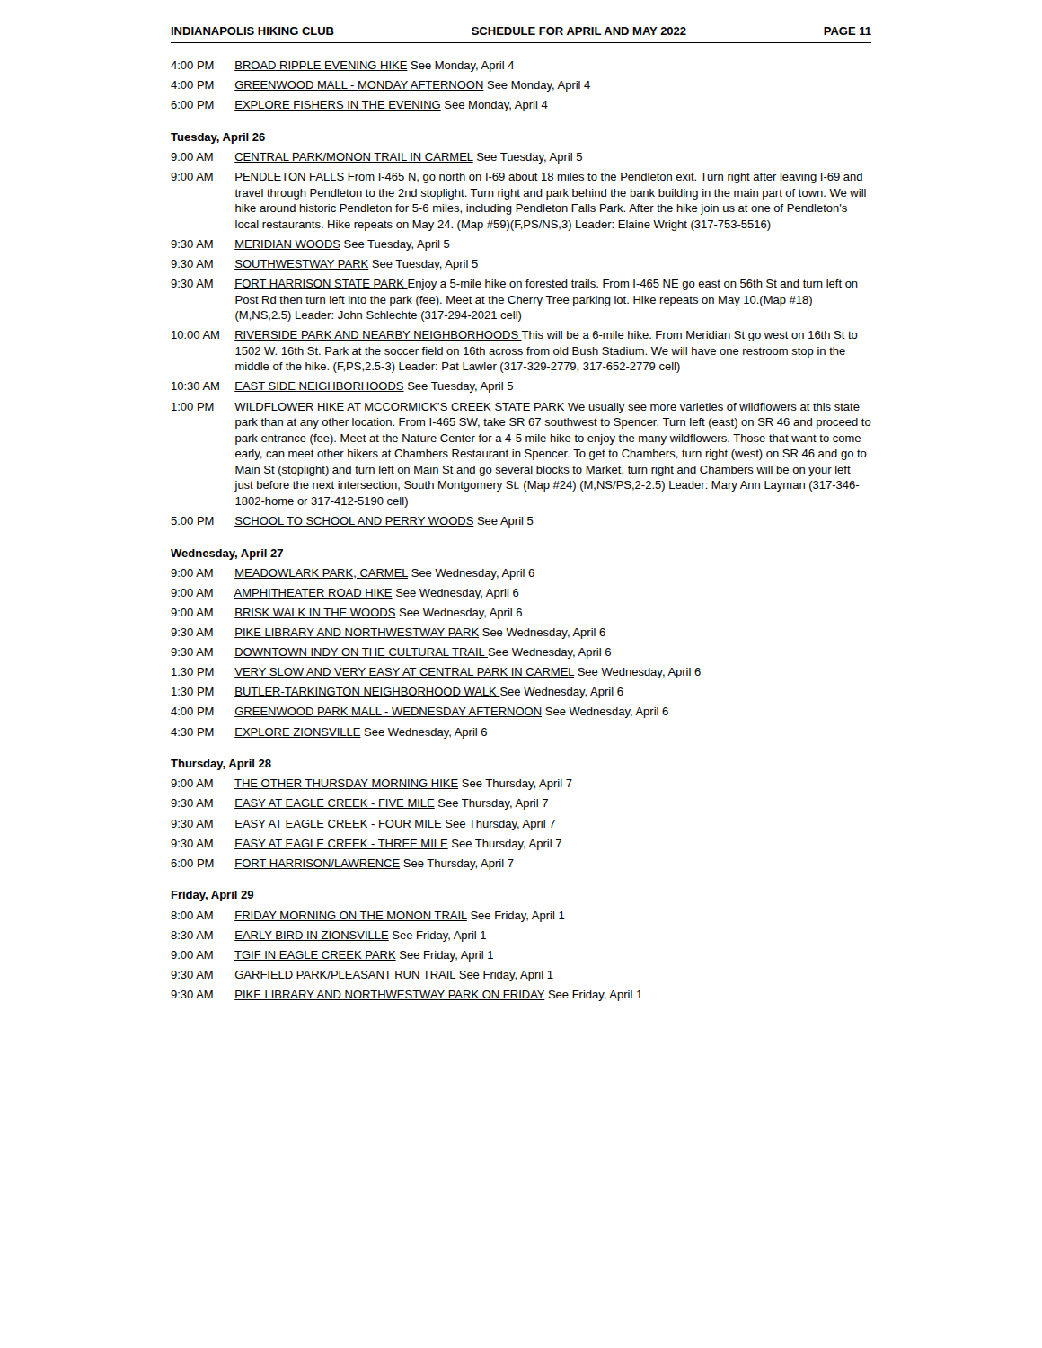INDIANAPOLIS HIKING CLUB SCHEDULE FOR APRIL AND MAY 2022 PAGE 11
4:00 PM BROAD RIPPLE EVENING HIKE See Monday, April 4
4:00 PM GREENWOOD MALL - MONDAY AFTERNOON See Monday, April 4
6:00 PM EXPLORE FISHERS IN THE EVENING See Monday, April 4
Tuesday, April 26
9:00 AM CENTRAL PARK/MONON TRAIL IN CARMEL See Tuesday, April 5
9:00 AM PENDLETON FALLS From I-465 N, go north on I-69 about 18 miles to the Pendleton exit. Turn right after leaving I-69 and travel through Pendleton to the 2nd stoplight. Turn right and park behind the bank building in the main part of town. We will hike around historic Pendleton for 5-6 miles, including Pendleton Falls Park. After the hike join us at one of Pendleton's local restaurants. Hike repeats on May 24. (Map #59)(F,PS/NS,3) Leader: Elaine Wright (317-753-5516)
9:30 AM MERIDIAN WOODS See Tuesday, April 5
9:30 AM SOUTHWESTWAY PARK See Tuesday, April 5
9:30 AM FORT HARRISON STATE PARK Enjoy a 5-mile hike on forested trails. From I-465 NE go east on 56th St and turn left on Post Rd then turn left into the park (fee). Meet at the Cherry Tree parking lot. Hike repeats on May 10.(Map #18) (M,NS,2.5) Leader: John Schlechte (317-294-2021 cell)
10:00 AM RIVERSIDE PARK AND NEARBY NEIGHBORHOODS This will be a 6-mile hike. From Meridian St go west on 16th St to 1502 W. 16th St. Park at the soccer field on 16th across from old Bush Stadium. We will have one restroom stop in the middle of the hike. (F,PS,2.5-3) Leader: Pat Lawler (317-329-2779, 317-652-2779 cell)
10:30 AM EAST SIDE NEIGHBORHOODS See Tuesday, April 5
1:00 PM WILDFLOWER HIKE AT MCCORMICK’S CREEK STATE PARK We usually see more varieties of wildflowers at this state park than at any other location. From I-465 SW, take SR 67 southwest to Spencer. Turn left (east) on SR 46 and proceed to park entrance (fee). Meet at the Nature Center for a 4-5 mile hike to enjoy the many wildflowers. Those that want to come early, can meet other hikers at Chambers Restaurant in Spencer. To get to Chambers, turn right (west) on SR 46 and go to Main St (stoplight) and turn left on Main St and go several blocks to Market, turn right and Chambers will be on your left just before the next intersection, South Montgomery St. (Map #24) (M,NS/PS,2-2.5) Leader: Mary Ann Layman (317-346-1802-home or 317-412-5190 cell)
5:00 PM SCHOOL TO SCHOOL AND PERRY WOODS See April 5
Wednesday, April 27
9:00 AM MEADOWLARK PARK, CARMEL See Wednesday, April 6
9:00 AM AMPHITHEATER ROAD HIKE See Wednesday, April 6
9:00 AM BRISK WALK IN THE WOODS See Wednesday, April 6
9:30 AM PIKE LIBRARY AND NORTHWESTWAY PARK See Wednesday, April 6
9:30 AM DOWNTOWN INDY ON THE CULTURAL TRAIL See Wednesday, April 6
1:30 PM VERY SLOW AND VERY EASY AT CENTRAL PARK IN CARMEL See Wednesday, April 6
1:30 PM BUTLER-TARKINGTON NEIGHBORHOOD WALK See Wednesday, April 6
4:00 PM GREENWOOD PARK MALL - WEDNESDAY AFTERNOON See Wednesday, April 6
4:30 PM EXPLORE ZIONSVILLE See Wednesday, April 6
Thursday, April 28
9:00 AM THE OTHER THURSDAY MORNING HIKE See Thursday, April 7
9:30 AM EASY AT EAGLE CREEK - FIVE MILE See Thursday, April 7
9:30 AM EASY AT EAGLE CREEK - FOUR MILE See Thursday, April 7
9:30 AM EASY AT EAGLE CREEK - THREE MILE See Thursday, April 7
6:00 PM FORT HARRISON/LAWRENCE See Thursday, April 7
Friday, April 29
8:00 AM FRIDAY MORNING ON THE MONON TRAIL See Friday, April 1
8:30 AM EARLY BIRD IN ZIONSVILLE See Friday, April 1
9:00 AM TGIF IN EAGLE CREEK PARK See Friday, April 1
9:30 AM GARFIELD PARK/PLEASANT RUN TRAIL See Friday, April 1
9:30 AM PIKE LIBRARY AND NORTHWESTWAY PARK ON FRIDAY See Friday, April 1